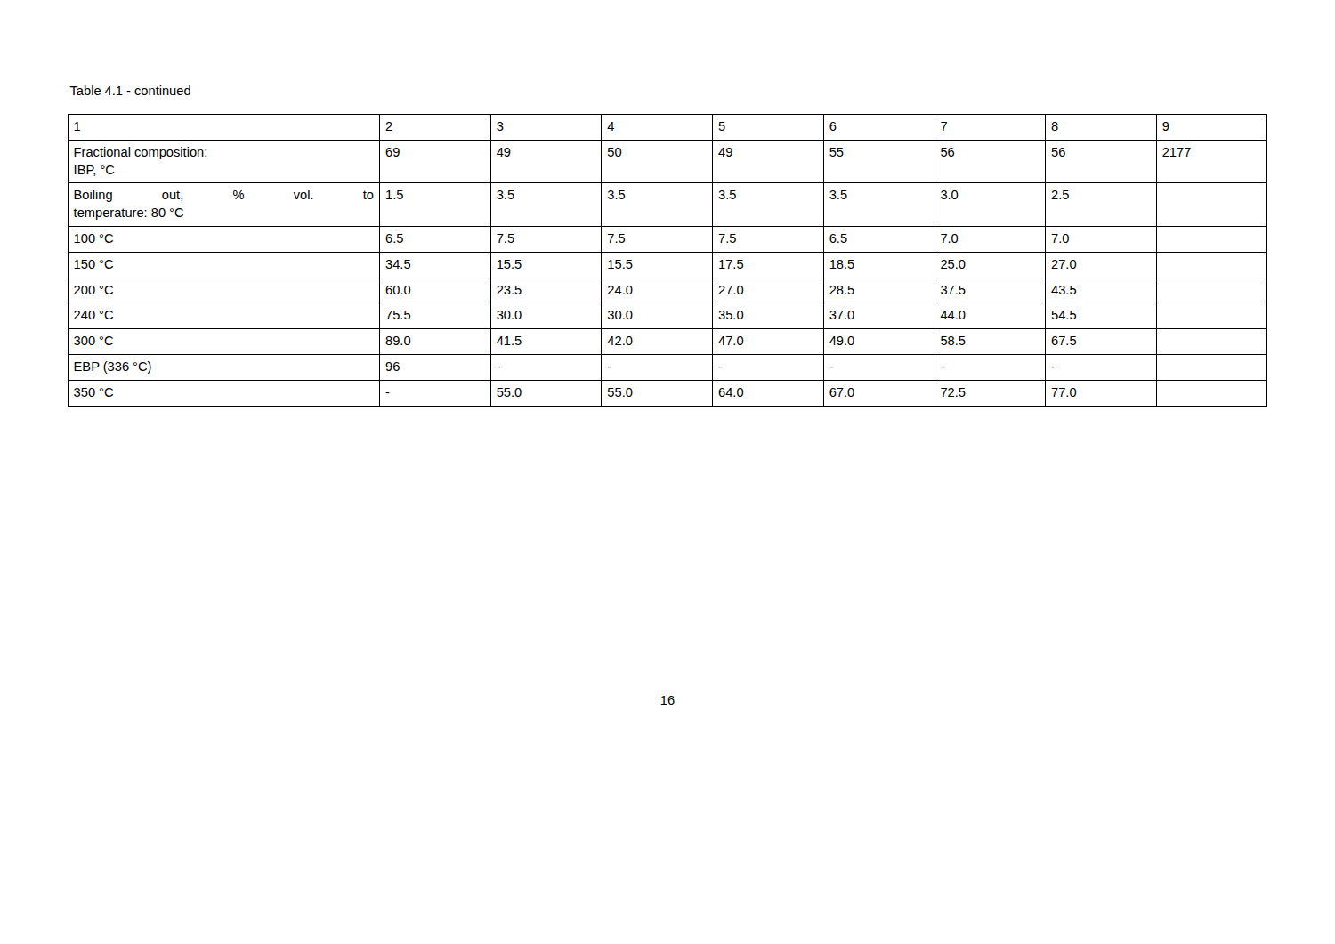Table 4.1 - continued
| 1 | 2 | 3 | 4 | 5 | 6 | 7 | 8 | 9 |
| Fractional composition: IBP, °C | 69 | 49 | 50 | 49 | 55 | 56 | 56 | 2177 |
| Boiling out, % vol. to temperature: 80 °C | 1.5 | 3.5 | 3.5 | 3.5 | 3.5 | 3.0 | 2.5 | |
| 100 °C | 6.5 | 7.5 | 7.5 | 7.5 | 6.5 | 7.0 | 7.0 | |
| 150 °C | 34.5 | 15.5 | 15.5 | 17.5 | 18.5 | 25.0 | 27.0 | |
| 200 °C | 60.0 | 23.5 | 24.0 | 27.0 | 28.5 | 37.5 | 43.5 | |
| 240 °C | 75.5 | 30.0 | 30.0 | 35.0 | 37.0 | 44.0 | 54.5 | |
| 300 °C | 89.0 | 41.5 | 42.0 | 47.0 | 49.0 | 58.5 | 67.5 | |
| EBP (336 °C) | 96 | - | - | - | - | - | - | |
| 350 °C | - | 55.0 | 55.0 | 64.0 | 67.0 | 72.5 | 77.0 | |
16